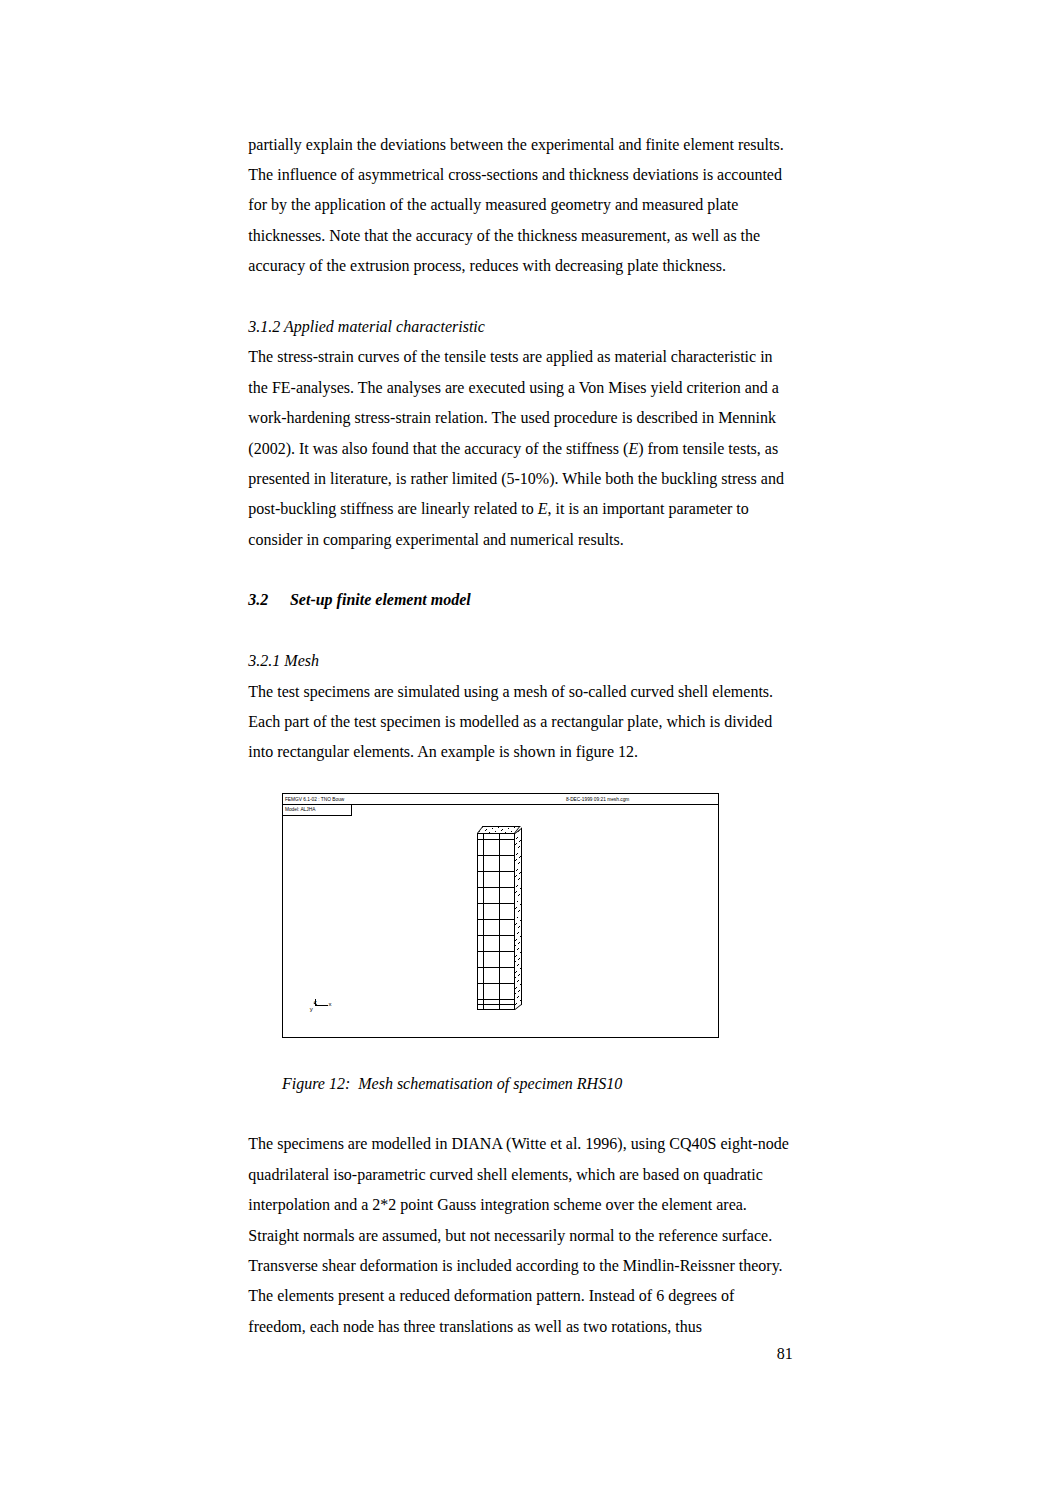partially explain the deviations between the experimental and finite element results.
The influence of asymmetrical cross-sections and thickness deviations is accounted for by the application of the actually measured geometry and measured plate thicknesses. Note that the accuracy of the thickness measurement, as well as the accuracy of the extrusion process, reduces with decreasing plate thickness.
3.1.2 Applied material characteristic
The stress-strain curves of the tensile tests are applied as material characteristic in the FE-analyses. The analyses are executed using a Von Mises yield criterion and a work-hardening stress-strain relation. The used procedure is described in Mennink (2002). It was also found that the accuracy of the stiffness (E) from tensile tests, as presented in literature, is rather limited (5-10%). While both the buckling stress and post-buckling stiffness are linearly related to E, it is an important parameter to consider in comparing experimental and numerical results.
3.2 Set-up finite element model
3.2.1 Mesh
The test specimens are simulated using a mesh of so-called curved shell elements. Each part of the test specimen is modelled as a rectangular plate, which is divided into rectangular elements. An example is shown in figure 12.
FEMGV 6.1-02 : TNO Bouw 8-DEC-1999 09:21 mesh.cgm
Model: ALJHA
z
x y
Figure 12: Mesh schematisation of specimen RHS10
The specimens are modelled in DIANA (Witte et al. 1996), using CQ40S eight-node quadrilateral iso-parametric curved shell elements, which are based on quadratic interpolation and a 2*2 point Gauss integration scheme over the element area. Straight normals are assumed, but not necessarily normal to the reference surface. Transverse shear deformation is included according to the Mindlin-Reissner theory. The elements present a reduced deformation pattern. Instead of 6 degrees of freedom, each node has three translations as well as two rotations, thus
81